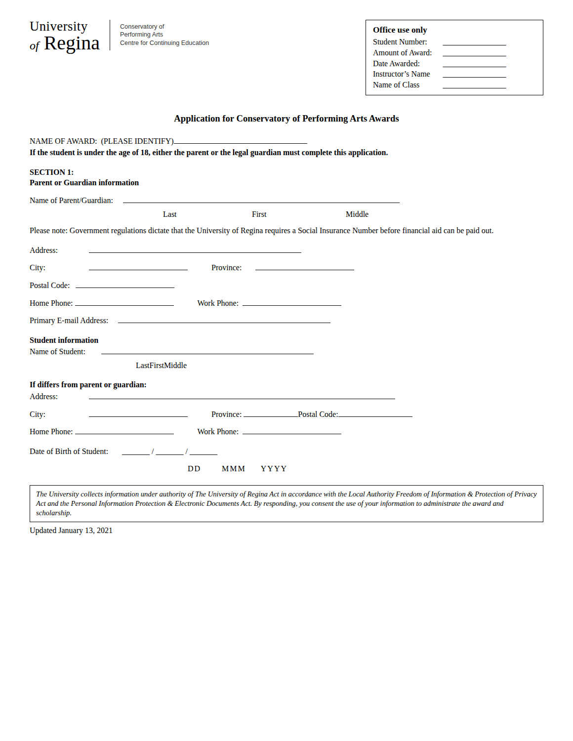University
of Regina
Conservatory of
Performing Arts
Centre for Continuing Education
Office use only
| Student Number: | ________________ |
| Amount of Award: | ________________ |
| Date Awarded: | ________________ |
| Instructor’s Name | ________________ |
| Name of Class | ________________ |
Application for Conservatory of Performing Arts Awards
NAME OF AWARD: (PLEASE IDENTIFY)
If the student is under the age of 18, either the parent or the legal guardian must complete this application.
SECTION 1:
Parent or Guardian information
Name of Parent/Guardian:
Last First Middle
Please note: Government regulations dictate that the University of Regina requires a Social Insurance Number before financial aid can be paid out.
Address:
City: Province:
Postal Code:
Home Phone: Work Phone:
Primary E-mail Address:
Student information
Name of Student:
Last First Middle
If differs from parent or guardian:
Address:
City: Province: Postal Code:
Home Phone: Work Phone:
Date of Birth of Student: _______ / _______ / _______
DD MMM YYYY
The University collects information under authority of The University of Regina Act in accordance with the Local Authority Freedom of Information & Protection of Privacy Act and the Personal Information Protection & Electronic Documents Act. By responding, you consent the use of your information to administrate the award and scholarship.
Updated January 13, 2021